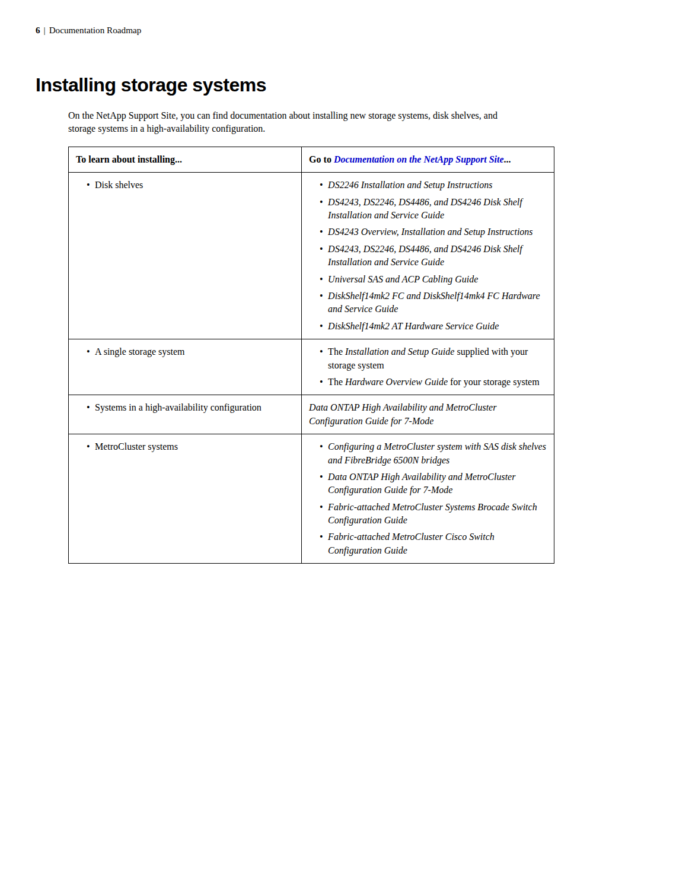6|Documentation Roadmap
Installing storage systems
On the NetApp Support Site, you can find documentation about installing new storage systems, disk shelves, and storage systems in a high-availability configuration.
| To learn about installing... | Go to Documentation on the NetApp Support Site ... |
| --- | --- |
| Disk shelves | DS2246 Installation and Setup Instructions DS4243, DS2246, DS4486, and DS4246 Disk Shelf Installation and Service Guide DS4243 Overview, Installation and Setup Instructions DS4243, DS2246, DS4486, and DS4246 Disk Shelf Installation and Service Guide Universal SAS and ACP Cabling Guide DiskShelf14mk2 FC and DiskShelf14mk4 FC Hardware and Service Guide DiskShelf14mk2 AT Hardware Service Guide |
| A single storage system | The Installation and Setup Guide supplied with your storage system The Hardware Overview Guide for your storage system |
| Systems in a high-availability configuration | Data ONTAP High Availability and MetroCluster Configuration Guide for 7-Mode |
| MetroCluster systems | Configuring a MetroCluster system with SAS disk shelves and FibreBridge 6500N bridges Data ONTAP High Availability and MetroCluster Configuration Guide for 7-Mode Fabric-attached MetroCluster Systems Brocade Switch Configuration Guide Fabric-attached MetroCluster Cisco Switch Configuration Guide |